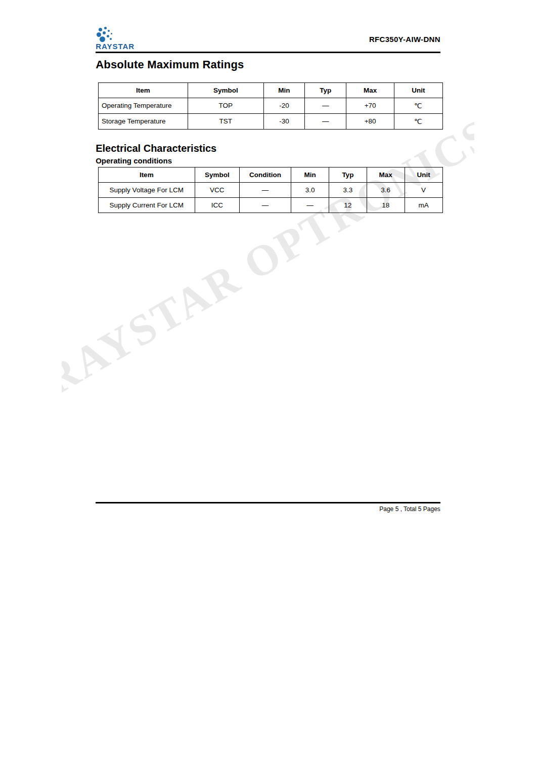RAYSTAR OPTRONICS
RAYSTAR
RFC350Y-AIW-DNN
Absolute Maximum Ratings
| Item | Symbol | Min | Typ | Max | Unit |
| --- | --- | --- | --- | --- | --- |
| Operating Temperature | TOP | -20 | — | +70 | ℃ |
| Storage Temperature | TST | -30 | — | +80 | ℃ |
Electrical Characteristics
Operating conditions
| Item | Symbol | Condition | Min | Typ | Max | Unit |
| --- | --- | --- | --- | --- | --- | --- |
| Supply Voltage For LCM | VCC | — | 3.0 | 3.3 | 3.6 | V |
| Supply Current For LCM | ICC | — | — | 12 | 18 | mA |
Page 5 , Total 5 Pages